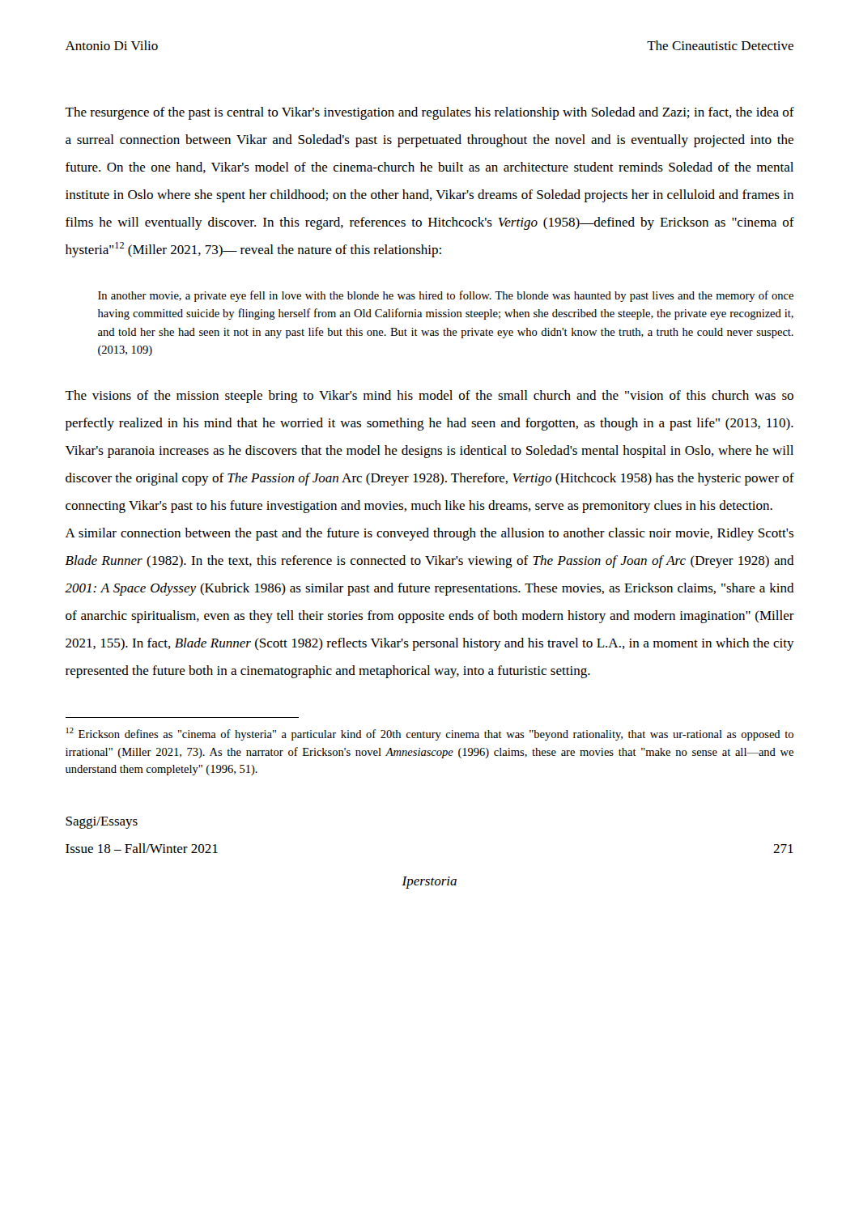Antonio Di Vilio
The Cineautistic Detective
The resurgence of the past is central to Vikar's investigation and regulates his relationship with Soledad and Zazi; in fact, the idea of a surreal connection between Vikar and Soledad's past is perpetuated throughout the novel and is eventually projected into the future. On the one hand, Vikar's model of the cinema-church he built as an architecture student reminds Soledad of the mental institute in Oslo where she spent her childhood; on the other hand, Vikar's dreams of Soledad projects her in celluloid and frames in films he will eventually discover. In this regard, references to Hitchcock's Vertigo (1958)—defined by Erickson as "cinema of hysteria"12 (Miller 2021, 73)— reveal the nature of this relationship:
In another movie, a private eye fell in love with the blonde he was hired to follow. The blonde was haunted by past lives and the memory of once having committed suicide by flinging herself from an Old California mission steeple; when she described the steeple, the private eye recognized it, and told her she had seen it not in any past life but this one. But it was the private eye who didn't know the truth, a truth he could never suspect. (2013, 109)
The visions of the mission steeple bring to Vikar's mind his model of the small church and the "vision of this church was so perfectly realized in his mind that he worried it was something he had seen and forgotten, as though in a past life" (2013, 110). Vikar's paranoia increases as he discovers that the model he designs is identical to Soledad's mental hospital in Oslo, where he will discover the original copy of The Passion of Joan Arc (Dreyer 1928). Therefore, Vertigo (Hitchcock 1958) has the hysteric power of connecting Vikar's past to his future investigation and movies, much like his dreams, serve as premonitory clues in his detection.
A similar connection between the past and the future is conveyed through the allusion to another classic noir movie, Ridley Scott's Blade Runner (1982). In the text, this reference is connected to Vikar's viewing of The Passion of Joan of Arc (Dreyer 1928) and 2001: A Space Odyssey (Kubrick 1986) as similar past and future representations. These movies, as Erickson claims, "share a kind of anarchic spiritualism, even as they tell their stories from opposite ends of both modern history and modern imagination" (Miller 2021, 155). In fact, Blade Runner (Scott 1982) reflects Vikar's personal history and his travel to L.A., in a moment in which the city represented the future both in a cinematographic and metaphorical way, into a futuristic setting.
12 Erickson defines as "cinema of hysteria" a particular kind of 20th century cinema that was "beyond rationality, that was ur-rational as opposed to irrational" (Miller 2021, 73). As the narrator of Erickson's novel Amnesiascope (1996) claims, these are movies that "make no sense at all—and we understand them completely" (1996, 51).
Saggi/Essays
Issue 18 – Fall/Winter 2021
271
Iperstoria